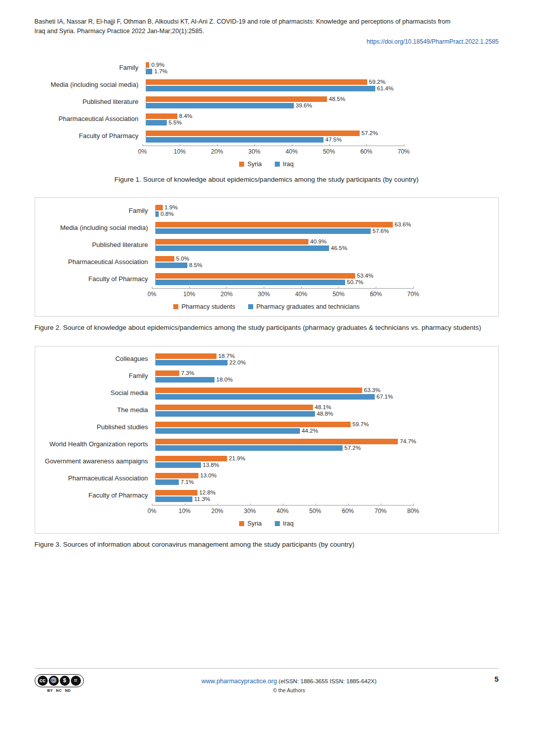Basheti IA, Nassar R, El-hajji F, Othman B, Alkoudsi KT, Al-Ani Z. COVID-19 and role of pharmacists: Knowledge and perceptions of pharmacists from Iraq and Syria. Pharmacy Practice 2022 Jan-Mar;20(1):2585.
https://doi.org/10.18549/PharmPract.2022.1.2585
Family
0.9%
1.7%
Media (including social media)
59.2%
61.4%
Published literature
48.5%
39.6%
Pharmaceutical Association
8.4%
5.5%
Faculty of Pharmacy
57.2%
47.5%
0% 10% 20% 30% 40% 50% 60% 70%
Syria Iraq
Figure 1. Source of knowledge about epidemics/pandemics among the study participants (by country)
Family
1.9%
0.8%
Media (including social media)
63.6%
57.6%
Published literature
40.9%
46.5%
Pharmaceutical Association
5.0%
8.5%
Faculty of Pharmacy
53.4%
50.7%
0% 10% 20% 30% 40% 50% 60% 70%
Pharmacy students Pharmacy graduates and technicians
Figure 2. Source of knowledge about epidemics/pandemics among the study participants (pharmacy graduates & technicians vs. pharmacy students)
Colleagues
18.7%
22.0%
Family
7.3%
18.0%
Social media
63.3%
67.1%
The media
48.1%
48.8%
Published studies
59.7%
44.2%
World Health Organization reports
74.7%
57.2%
Government awareness aampaigns
21.9%
13.8%
Pharmaceutical Association
13.0%
7.1%
Faculty of Pharmacy
12.8%
11.3%
0% 10% 20% 30% 40% 50% 60% 70% 80%
Syria Iraq
Figure 3. Sources of information about coronavirus management among the study participants (by country)
ccⒹ$=
BY NC ND
www.pharmacypractice.org (eISSN: 1886-3655 ISSN: 1885-642X)
© the Authors
5